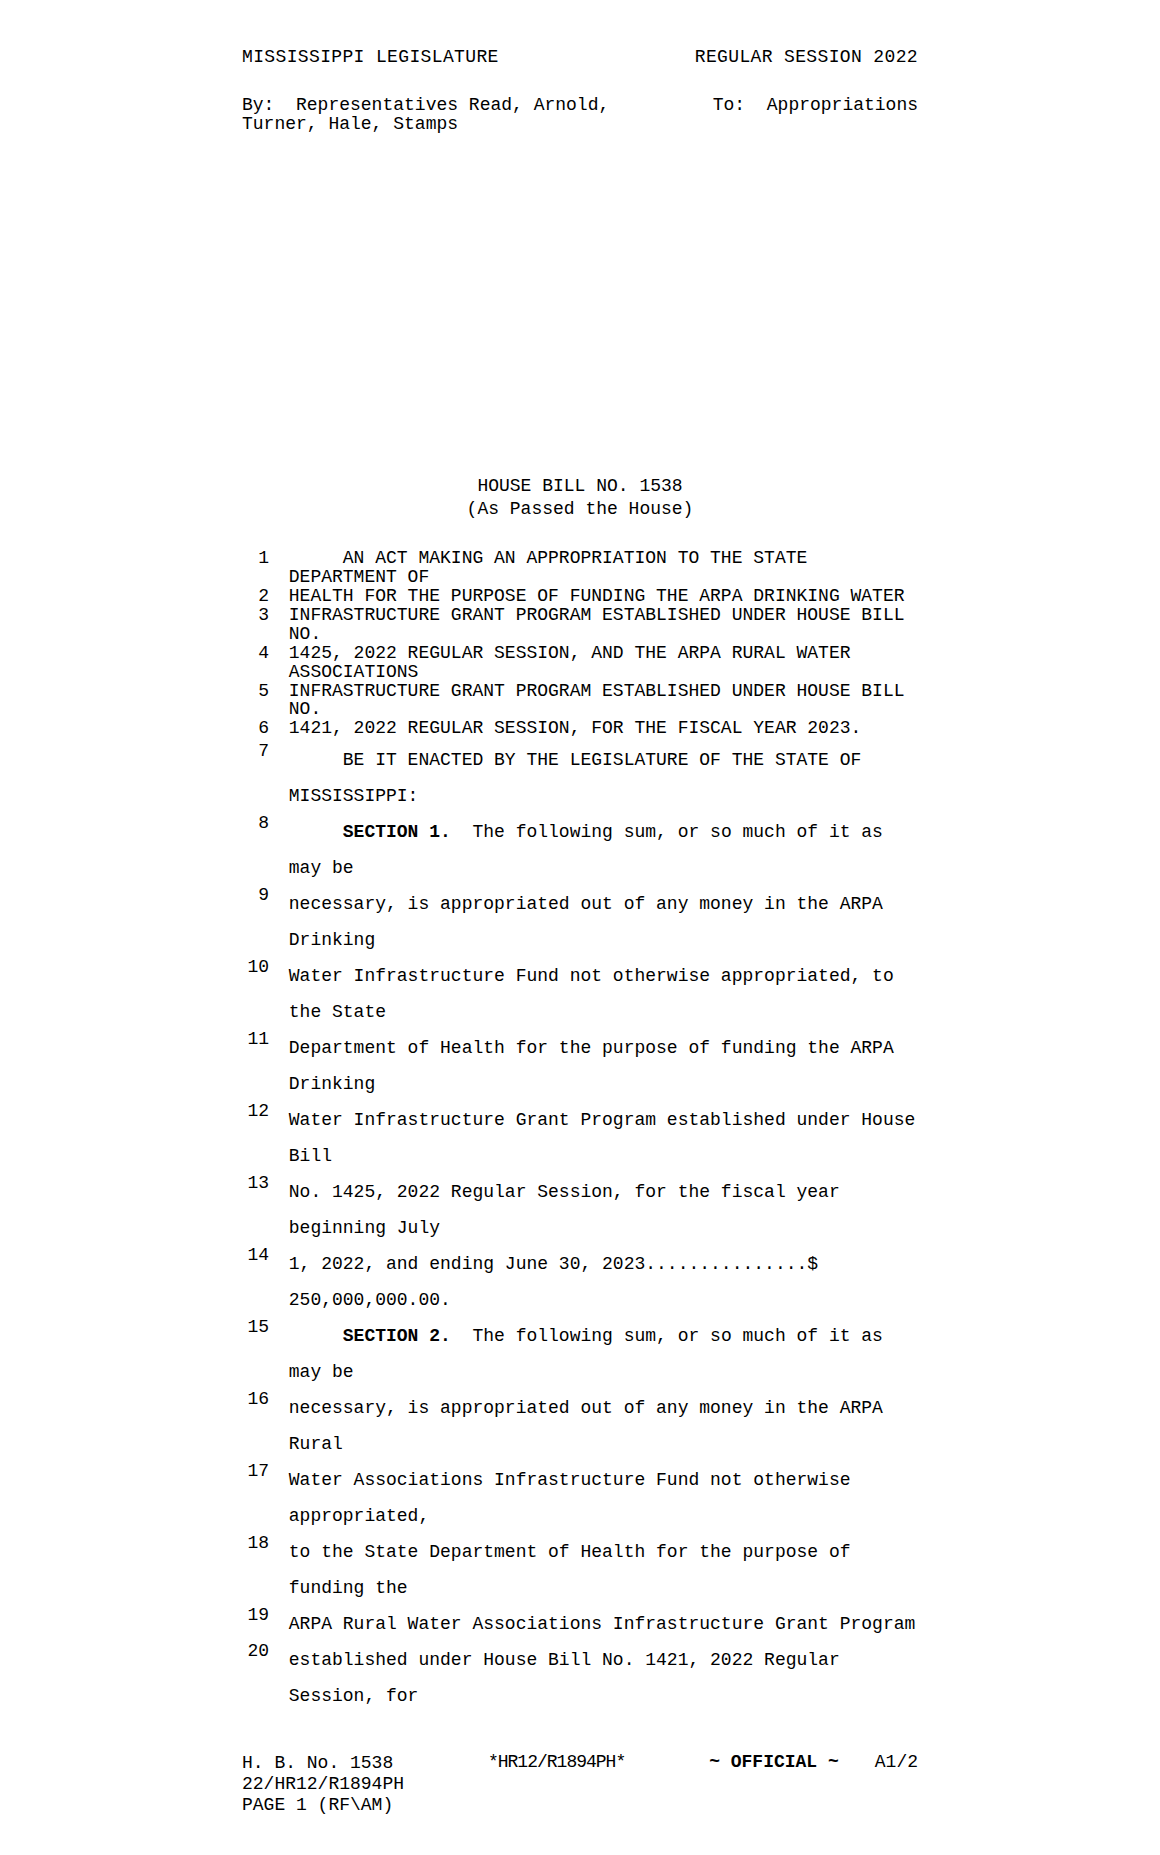MISSISSIPPI LEGISLATURE REGULAR SESSION 2022
By: Representatives Read, Arnold, Turner, Hale, Stamps
To: Appropriations
HOUSE BILL NO. 1538
(As Passed the House)
1 AN ACT MAKING AN APPROPRIATION TO THE STATE DEPARTMENT OF
2 HEALTH FOR THE PURPOSE OF FUNDING THE ARPA DRINKING WATER
3 INFRASTRUCTURE GRANT PROGRAM ESTABLISHED UNDER HOUSE BILL NO.
41425, 2022 REGULAR SESSION, AND THE ARPA RURAL WATER ASSOCIATIONS
5 INFRASTRUCTURE GRANT PROGRAM ESTABLISHED UNDER HOUSE BILL NO.
61421, 2022 REGULAR SESSION, FOR THE FISCAL YEAR 2023.
7 BE IT ENACTED BY THE LEGISLATURE OF THE STATE OF MISSISSIPPI:
8 SECTION 1. The following sum, or so much of it as may be
9 necessary, is appropriated out of any money in the ARPA Drinking
10 Water Infrastructure Fund not otherwise appropriated, to the State
11 Department of Health for the purpose of funding the ARPA Drinking
12 Water Infrastructure Grant Program established under House Bill
13 No. 1425, 2022 Regular Session, for the fiscal year beginning July
141, 2022, and ending June 30, 2023...............$ 250,000,000.00.
15 SECTION 2. The following sum, or so much of it as may be
16 necessary, is appropriated out of any money in the ARPA Rural
17 Water Associations Infrastructure Fund not otherwise appropriated,
18 to the State Department of Health for the purpose of funding the
19 ARPA Rural Water Associations Infrastructure Grant Program
20 established under House Bill No. 1421, 2022 Regular Session, for
H. B. No. 1538
22/HR12/R1894PH
PAGE 1 (RF\AM)
*HR12/R1894PH*
~ OFFICIAL ~
A1/2